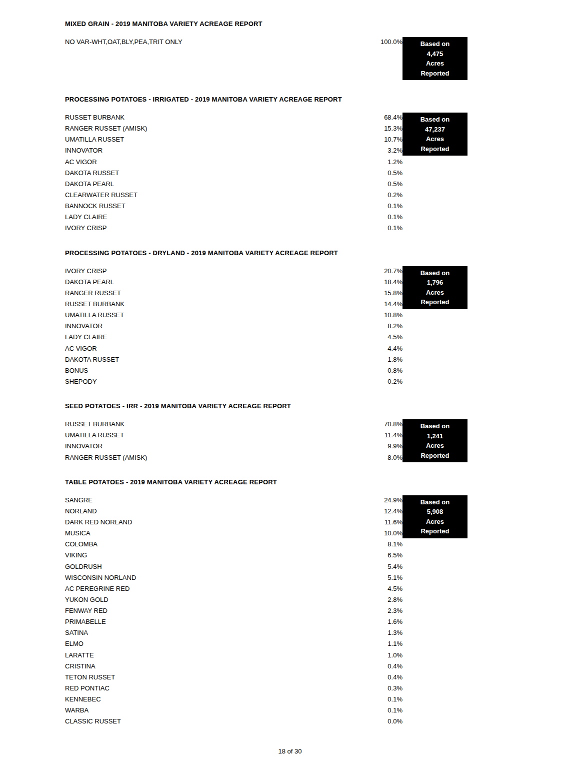MIXED GRAIN - 2019 MANITOBA VARIETY ACREAGE REPORT
| NO VAR-WHT,OAT,BLY,PEA,TRIT ONLY | 100.0% | Based on 4,475 Acres Reported |
PROCESSING POTATOES - IRRIGATED - 2019 MANITOBA VARIETY ACREAGE REPORT
| RUSSET BURBANK | 68.4% | Based on 47,237 Acres Reported |
| RANGER RUSSET (AMISK) | 15.3% |
| UMATILLA RUSSET | 10.7% |
| INNOVATOR | 3.2% |
| AC VIGOR | 1.2% |
| DAKOTA RUSSET | 0.5% |
| DAKOTA PEARL | 0.5% |
| CLEARWATER RUSSET | 0.2% |
| BANNOCK RUSSET | 0.1% |
| LADY CLAIRE | 0.1% |
| IVORY CRISP | 0.1% |
PROCESSING POTATOES - DRYLAND - 2019 MANITOBA VARIETY ACREAGE REPORT
| IVORY CRISP | 20.7% | Based on 1,796 Acres Reported |
| DAKOTA PEARL | 18.4% |
| RANGER RUSSET | 15.8% |
| RUSSET BURBANK | 14.4% |
| UMATILLA RUSSET | 10.8% |
| INNOVATOR | 8.2% |
| LADY CLAIRE | 4.5% |
| AC VIGOR | 4.4% |
| DAKOTA RUSSET | 1.8% |
| BONUS | 0.8% |
| SHEPODY | 0.2% |
SEED POTATOES - IRR - 2019 MANITOBA VARIETY ACREAGE REPORT
| RUSSET BURBANK | 70.8% | Based on 1,241 Acres Reported |
| UMATILLA RUSSET | 11.4% |
| INNOVATOR | 9.9% |
| RANGER RUSSET (AMISK) | 8.0% |
TABLE POTATOES - 2019 MANITOBA VARIETY ACREAGE REPORT
| SANGRE | 24.9% | Based on 5,908 Acres Reported |
| NORLAND | 12.4% |
| DARK RED NORLAND | 11.6% |
| MUSICA | 10.0% |
| COLOMBA | 8.1% |
| VIKING | 6.5% |
| GOLDRUSH | 5.4% |
| WISCONSIN NORLAND | 5.1% |
| AC PEREGRINE RED | 4.5% |
| YUKON GOLD | 2.8% |
| FENWAY RED | 2.3% |
| PRIMABELLE | 1.6% |
| SATINA | 1.3% |
| ELMO | 1.1% |
| LARATTE | 1.0% |
| CRISTINA | 0.4% |
| TETON RUSSET | 0.4% |
| RED PONTIAC | 0.3% |
| KENNEBEC | 0.1% |
| WARBA | 0.1% |
| CLASSIC RUSSET | 0.0% | |
18 of 30